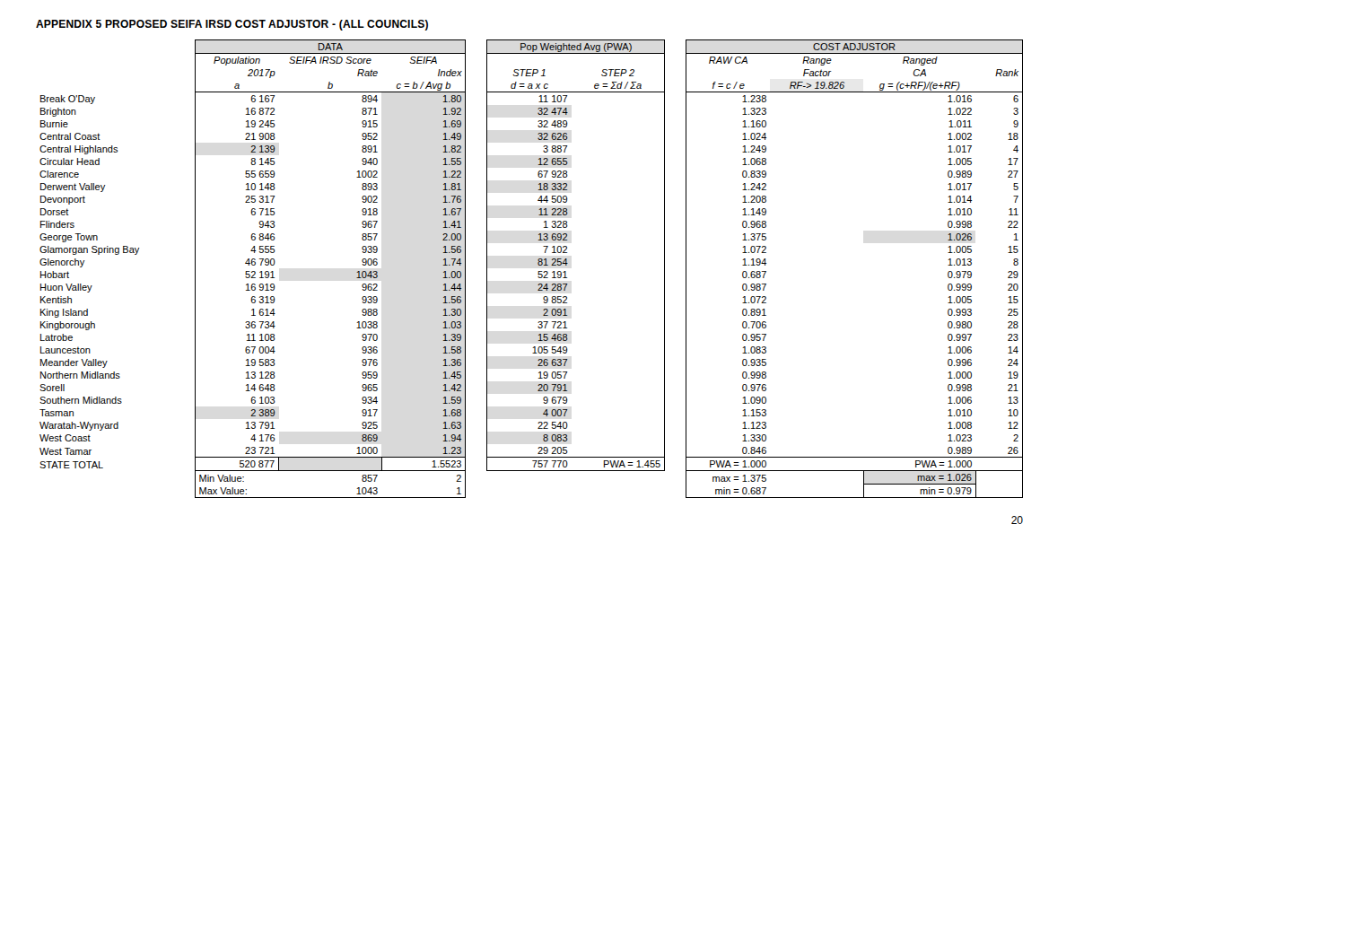APPENDIX 5 PROPOSED SEIFA IRSD COST ADJUSTOR - (ALL COUNCILS)
| | DATA | | Pop Weighted Avg (PWA) | | COST ADJUSTOR |
| | Population | SEIFA IRSD Score | SEIFA | | | | | RAW CA | Range | Ranged | |
| | 2017p | Rate | Index | | STEP 1 | STEP 2 | | | Factor | CA | Rank |
| | a | b | c = b / Avg b | | d = a x c | e = Σd / Σa | | f = c / e | RF-> 19.826 | g = (c+RF)/(e+RF) | |
| Break O'Day | 6 167 | 894 | 1.80 | | 11 107 | | | 1.238 | | 1.016 | 6 |
| Brighton | 16 872 | 871 | 1.92 | | 32 474 | | | 1.323 | | 1.022 | 3 |
| Burnie | 19 245 | 915 | 1.69 | | 32 489 | | | 1.160 | | 1.011 | 9 |
| Central Coast | 21 908 | 952 | 1.49 | | 32 626 | | | 1.024 | | 1.002 | 18 |
| Central Highlands | 2 139 | 891 | 1.82 | | 3 887 | | | 1.249 | | 1.017 | 4 |
| Circular Head | 8 145 | 940 | 1.55 | | 12 655 | | | 1.068 | | 1.005 | 17 |
| Clarence | 55 659 | 1002 | 1.22 | | 67 928 | | | 0.839 | | 0.989 | 27 |
| Derwent Valley | 10 148 | 893 | 1.81 | | 18 332 | | | 1.242 | | 1.017 | 5 |
| Devonport | 25 317 | 902 | 1.76 | | 44 509 | | | 1.208 | | 1.014 | 7 |
| Dorset | 6 715 | 918 | 1.67 | | 11 228 | | | 1.149 | | 1.010 | 11 |
| Flinders | 943 | 967 | 1.41 | | 1 328 | | | 0.968 | | 0.998 | 22 |
| George Town | 6 846 | 857 | 2.00 | | 13 692 | | | 1.375 | | 1.026 | 1 |
| Glamorgan Spring Bay | 4 555 | 939 | 1.56 | | 7 102 | | | 1.072 | | 1.005 | 15 |
| Glenorchy | 46 790 | 906 | 1.74 | | 81 254 | | | 1.194 | | 1.013 | 8 |
| Hobart | 52 191 | 1043 | 1.00 | | 52 191 | | | 0.687 | | 0.979 | 29 |
| Huon Valley | 16 919 | 962 | 1.44 | | 24 287 | | | 0.987 | | 0.999 | 20 |
| Kentish | 6 319 | 939 | 1.56 | | 9 852 | | | 1.072 | | 1.005 | 15 |
| King Island | 1 614 | 988 | 1.30 | | 2 091 | | | 0.891 | | 0.993 | 25 |
| Kingborough | 36 734 | 1038 | 1.03 | | 37 721 | | | 0.706 | | 0.980 | 28 |
| Latrobe | 11 108 | 970 | 1.39 | | 15 468 | | | 0.957 | | 0.997 | 23 |
| Launceston | 67 004 | 936 | 1.58 | | 105 549 | | | 1.083 | | 1.006 | 14 |
| Meander Valley | 19 583 | 976 | 1.36 | | 26 637 | | | 0.935 | | 0.996 | 24 |
| Northern Midlands | 13 128 | 959 | 1.45 | | 19 057 | | | 0.998 | | 1.000 | 19 |
| Sorell | 14 648 | 965 | 1.42 | | 20 791 | | | 0.976 | | 0.998 | 21 |
| Southern Midlands | 6 103 | 934 | 1.59 | | 9 679 | | | 1.090 | | 1.006 | 13 |
| Tasman | 2 389 | 917 | 1.68 | | 4 007 | | | 1.153 | | 1.010 | 10 |
| Waratah-Wynyard | 13 791 | 925 | 1.63 | | 22 540 | | | 1.123 | | 1.008 | 12 |
| West Coast | 4 176 | 869 | 1.94 | | 8 083 | | | 1.330 | | 1.023 | 2 |
| West Tamar | 23 721 | 1000 | 1.23 | | 29 205 | | | 0.846 | | 0.989 | 26 |
| STATE TOTAL | 520 877 | | 1.5523 | | 757 770 | PWA = 1.455 | | PWA = 1.000 | | PWA = 1.000 | |
| | Min Value: | 857 | 2 | | | | | max = 1.375 | | max = 1.026 | |
| | Max Value: | 1043 | 1 | | | | | min = 0.687 | | min = 0.979 | |
20